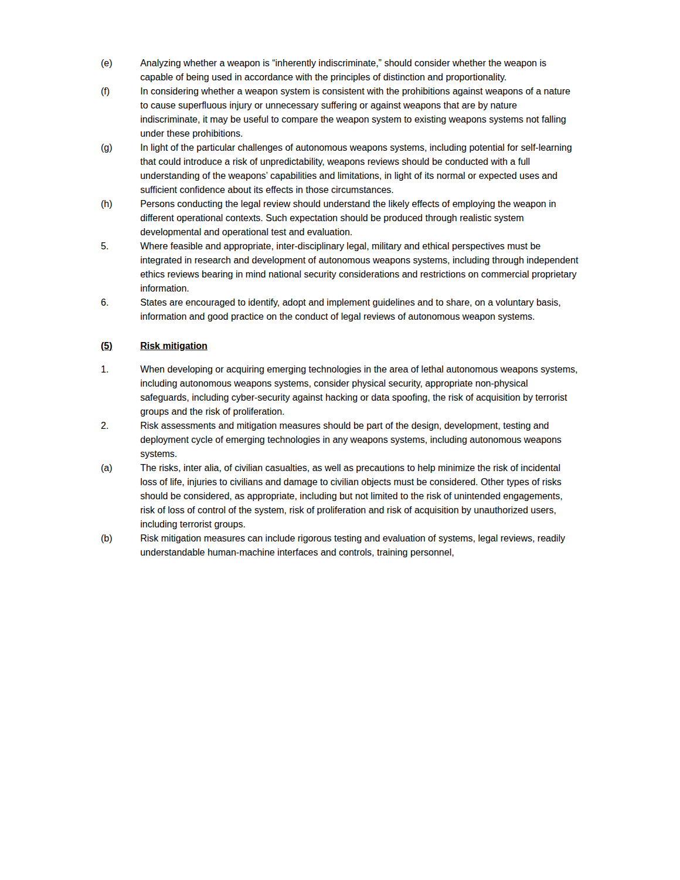(e) Analyzing whether a weapon is “inherently indiscriminate,” should consider whether the weapon is capable of being used in accordance with the principles of distinction and proportionality.
(f) In considering whether a weapon system is consistent with the prohibitions against weapons of a nature to cause superfluous injury or unnecessary suffering or against weapons that are by nature indiscriminate, it may be useful to compare the weapon system to existing weapons systems not falling under these prohibitions.
(g) In light of the particular challenges of autonomous weapons systems, including potential for self-learning that could introduce a risk of unpredictability, weapons reviews should be conducted with a full understanding of the weapons’ capabilities and limitations, in light of its normal or expected uses and sufficient confidence about its effects in those circumstances.
(h) Persons conducting the legal review should understand the likely effects of employing the weapon in different operational contexts. Such expectation should be produced through realistic system developmental and operational test and evaluation.
5. Where feasible and appropriate, inter-disciplinary legal, military and ethical perspectives must be integrated in research and development of autonomous weapons systems, including through independent ethics reviews bearing in mind national security considerations and restrictions on commercial proprietary information.
6. States are encouraged to identify, adopt and implement guidelines and to share, on a voluntary basis, information and good practice on the conduct of legal reviews of autonomous weapon systems.
(5) Risk mitigation
1. When developing or acquiring emerging technologies in the area of lethal autonomous weapons systems, including autonomous weapons systems, consider physical security, appropriate non-physical safeguards, including cyber-security against hacking or data spoofing, the risk of acquisition by terrorist groups and the risk of proliferation.
2. Risk assessments and mitigation measures should be part of the design, development, testing and deployment cycle of emerging technologies in any weapons systems, including autonomous weapons systems.
(a) The risks, inter alia, of civilian casualties, as well as precautions to help minimize the risk of incidental loss of life, injuries to civilians and damage to civilian objects must be considered. Other types of risks should be considered, as appropriate, including but not limited to the risk of unintended engagements, risk of loss of control of the system, risk of proliferation and risk of acquisition by unauthorized users, including terrorist groups.
(b) Risk mitigation measures can include rigorous testing and evaluation of systems, legal reviews, readily understandable human-machine interfaces and controls, training personnel,